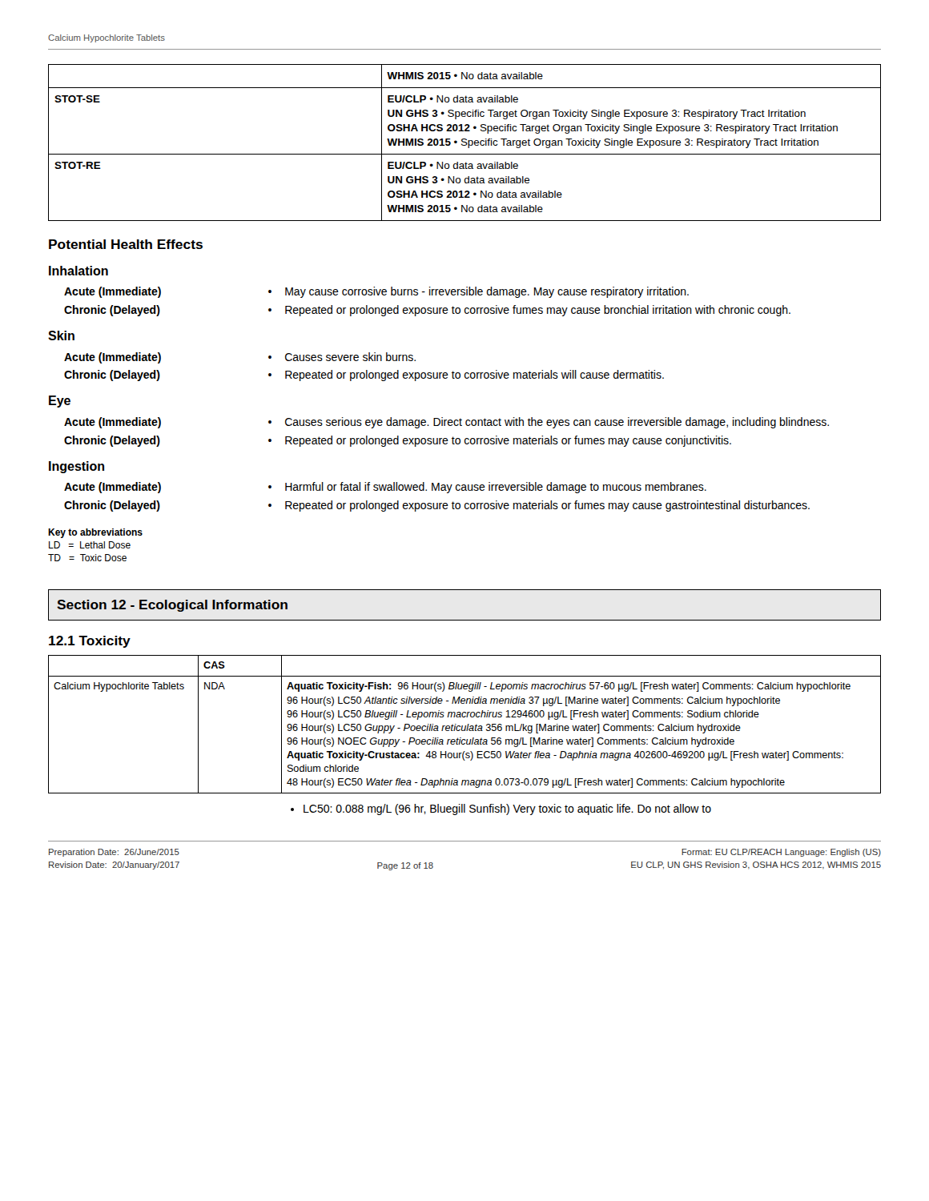Calcium Hypochlorite Tablets
| | WHMIS 2015 • No data available |
| STOT-SE | EU/CLP • No data available UN GHS 3 • Specific Target Organ Toxicity Single Exposure 3: Respiratory Tract Irritation OSHA HCS 2012 • Specific Target Organ Toxicity Single Exposure 3: Respiratory Tract Irritation WHMIS 2015 • Specific Target Organ Toxicity Single Exposure 3: Respiratory Tract Irritation |
| STOT-RE | EU/CLP • No data available UN GHS 3 • No data available OSHA HCS 2012 • No data available WHMIS 2015 • No data available |
Potential Health Effects
Inhalation
| Acute (Immediate) | • | May cause corrosive burns - irreversible damage. May cause respiratory irritation. |
| Chronic (Delayed) | • | Repeated or prolonged exposure to corrosive fumes may cause bronchial irritation with chronic cough. |
Skin
| Acute (Immediate) | • | Causes severe skin burns. |
| Chronic (Delayed) | • | Repeated or prolonged exposure to corrosive materials will cause dermatitis. |
Eye
| Acute (Immediate) | • | Causes serious eye damage. Direct contact with the eyes can cause irreversible damage, including blindness. |
| Chronic (Delayed) | • | Repeated or prolonged exposure to corrosive materials or fumes may cause conjunctivitis. |
Ingestion
| Acute (Immediate) | • | Harmful or fatal if swallowed. May cause irreversible damage to mucous membranes. |
| Chronic (Delayed) | • | Repeated or prolonged exposure to corrosive materials or fumes may cause gastrointestinal disturbances. |
Key to abbreviations
LD = Lethal Dose
TD = Toxic Dose
Section 12 - Ecological Information
12.1 Toxicity
| | CAS | |
| Calcium Hypochlorite Tablets | NDA | Aquatic Toxicity-Fish: 96 Hour(s) Bluegill - Lepomis macrochirus 57-60 µg/L [Fresh water] Comments: Calcium hypochlorite 96 Hour(s) LC50 Atlantic silverside - Menidia menidia 37 µg/L [Marine water] Comments: Calcium hypochlorite 96 Hour(s) LC50 Bluegill - Lepomis macrochirus 1294600 µg/L [Fresh water] Comments: Sodium chloride 96 Hour(s) LC50 Guppy - Poecilia reticulata 356 mL/kg [Marine water] Comments: Calcium hydroxide 96 Hour(s) NOEC Guppy - Poecilia reticulata 56 mg/L [Marine water] Comments: Calcium hydroxide Aquatic Toxicity-Crustacea: 48 Hour(s) EC50 Water flea - Daphnia magna 402600-469200 µg/L [Fresh water] Comments: Sodium chloride 48 Hour(s) EC50 Water flea - Daphnia magna 0.073-0.079 µg/L [Fresh water] Comments: Calcium hypochlorite |
LC50: 0.088 mg/L (96 hr, Bluegill Sunfish) Very toxic to aquatic life. Do not allow to
Preparation Date: 26/June/2015
Revision Date: 20/January/2017
Page 12 of 18
Format: EU CLP/REACH Language: English (US)
EU CLP, UN GHS Revision 3, OSHA HCS 2012, WHMIS 2015